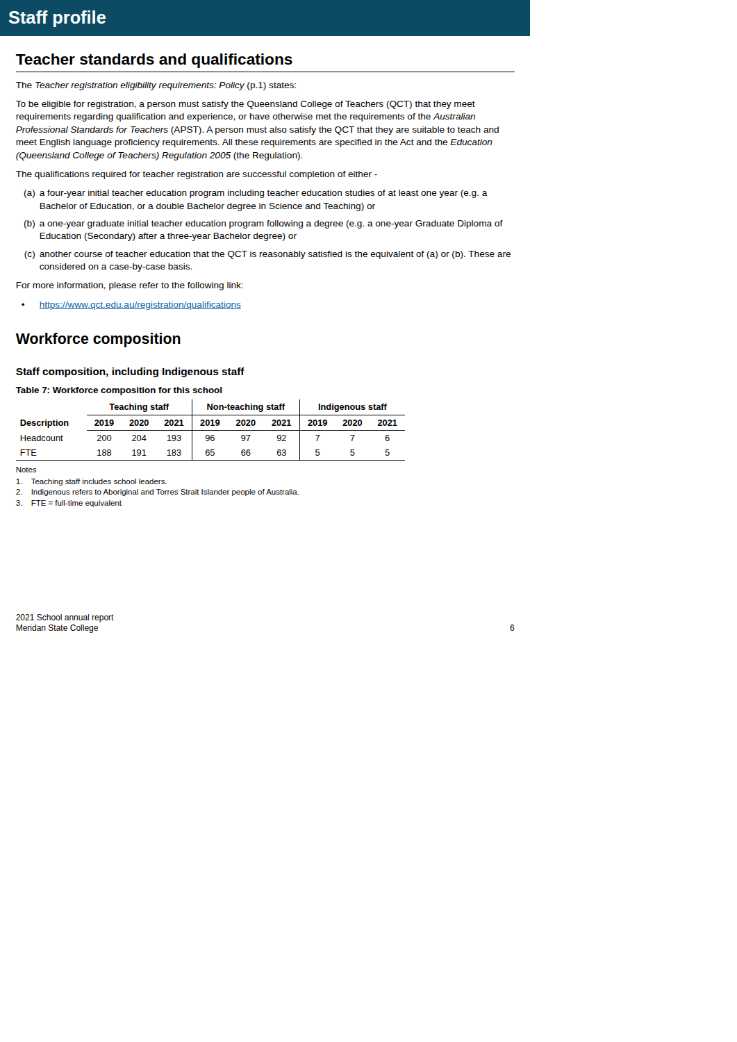Staff profile
Teacher standards and qualifications
The Teacher registration eligibility requirements: Policy (p.1) states:
To be eligible for registration, a person must satisfy the Queensland College of Teachers (QCT) that they meet requirements regarding qualification and experience, or have otherwise met the requirements of the Australian Professional Standards for Teachers (APST). A person must also satisfy the QCT that they are suitable to teach and meet English language proficiency requirements. All these requirements are specified in the Act and the Education (Queensland College of Teachers) Regulation 2005 (the Regulation).
The qualifications required for teacher registration are successful completion of either -
(a) a four-year initial teacher education program including teacher education studies of at least one year (e.g. a Bachelor of Education, or a double Bachelor degree in Science and Teaching) or
(b) a one-year graduate initial teacher education program following a degree (e.g. a one-year Graduate Diploma of Education (Secondary) after a three-year Bachelor degree) or
(c) another course of teacher education that the QCT is reasonably satisfied is the equivalent of (a) or (b). These are considered on a case-by-case basis.
For more information, please refer to the following link:
https://www.qct.edu.au/registration/qualifications
Workforce composition
Staff composition, including Indigenous staff
Table 7: Workforce composition for this school
| Description | Teaching staff | Non-teaching staff | Indigenous staff |
| --- | --- | --- | --- |
| 2019 | 2020 | 2021 | 2019 | 2020 | 2021 | 2019 | 2020 | 2021 |
| Headcount | 200 | 204 | 193 | 96 | 97 | 92 | 7 | 7 | 6 |
| FTE | 188 | 191 | 183 | 65 | 66 | 63 | 5 | 5 | 5 |
Notes
1. Teaching staff includes school leaders.
2. Indigenous refers to Aboriginal and Torres Strait Islander people of Australia.
3. FTE = full-time equivalent
2021 School annual report
Meridan State College
6